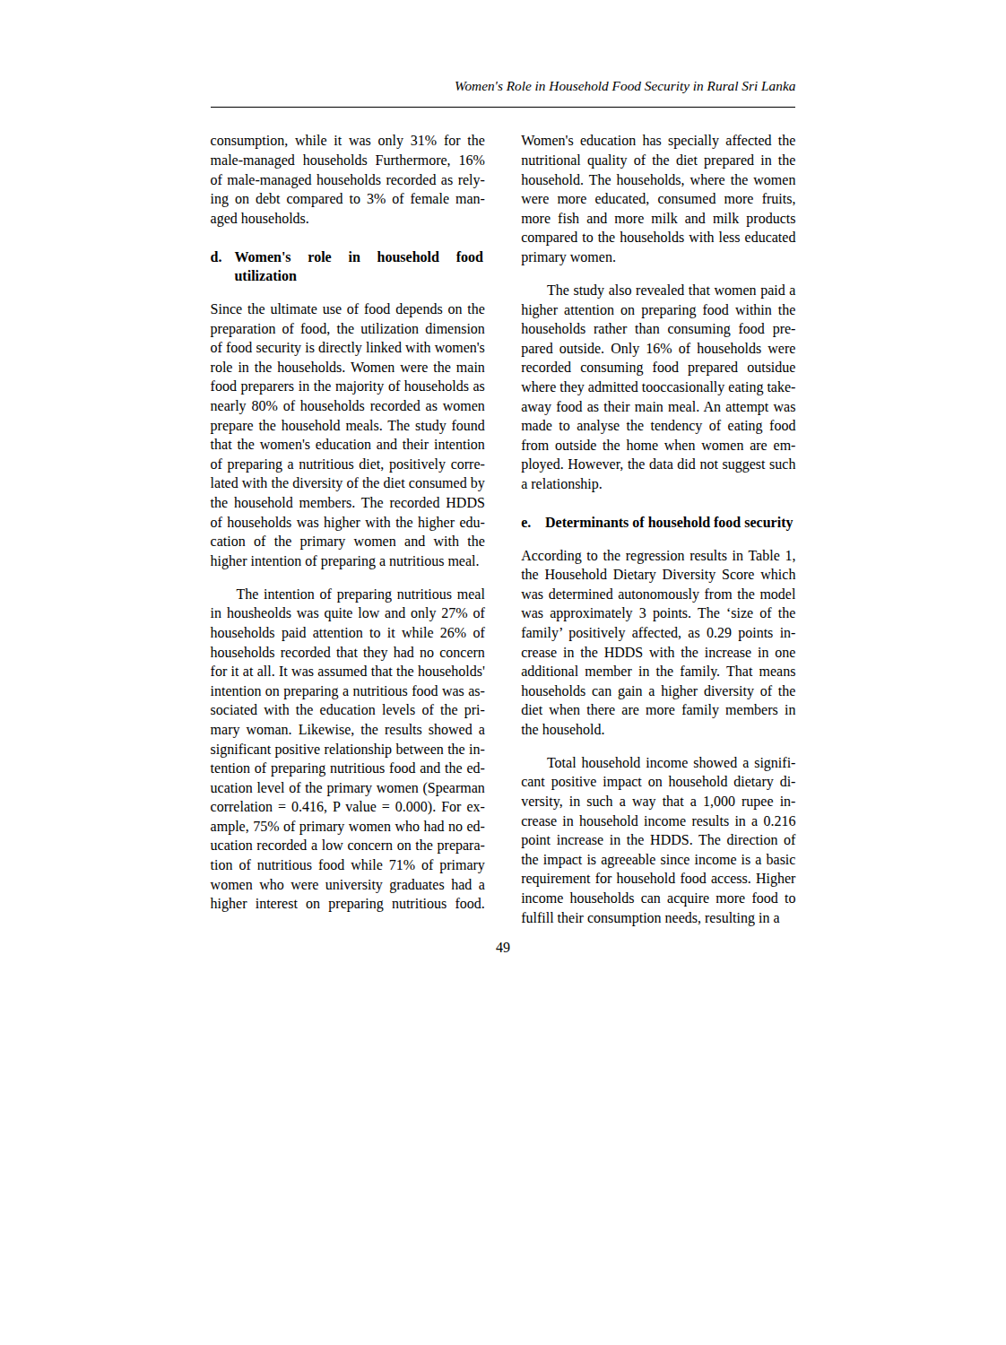Women's Role in Household Food Security in Rural Sri Lanka
consumption, while it was only 31% for the male-managed households Furthermore, 16% of male-managed households recorded as relying on debt compared to 3% of female managed households.
d. Women's role in household food utilization
Since the ultimate use of food depends on the preparation of food, the utilization dimension of food security is directly linked with women's role in the households. Women were the main food preparers in the majority of households as nearly 80% of households recorded as women prepare the household meals. The study found that the women's education and their intention of preparing a nutritious diet, positively correlated with the diversity of the diet consumed by the household members. The recorded HDDS of households was higher with the higher education of the primary women and with the higher intention of preparing a nutritious meal.
The intention of preparing nutritious meal in housheolds was quite low and only 27% of households paid attention to it while 26% of households recorded that they had no concern for it at all. It was assumed that the households' intention on preparing a nutritious food was associated with the education levels of the primary woman. Likewise, the results showed a significant positive relationship between the intention of preparing nutritious food and the education level of the primary women (Spearman correlation = 0.416, P value = 0.000). For example, 75% of primary women who had no education recorded a low concern on the preparation of nutritious food while 71% of primary women who were university graduates had a higher interest on preparing nutritious food. Women's education has specially affected the nutritional quality of the diet prepared in the household. The households, where the women were more educated, consumed more fruits, more fish and more milk and milk products compared to the households with less educated primary women.
The study also revealed that women paid a higher attention on preparing food within the households rather than consuming food prepared outside. Only 16% of households were recorded consuming food prepared outsidue where they admitted tooccasionally eating takeaway food as their main meal. An attempt was made to analyse the tendency of eating food from outside the home when women are employed. However, the data did not suggest such a relationship.
e. Determinants of household food security
According to the regression results in Table 1, the Household Dietary Diversity Score which was determined autonomously from the model was approximately 3 points. The ‘size of the family’ positively affected, as 0.29 points increase in the HDDS with the increase in one additional member in the family. That means households can gain a higher diversity of the diet when there are more family members in the household.
Total household income showed a significant positive impact on household dietary diversity, in such a way that a 1,000 rupee increase in household income results in a 0.216 point increase in the HDDS. The direction of the impact is agreeable since income is a basic requirement for household food access. Higher income households can acquire more food to fulfill their consumption needs, resulting in a
49